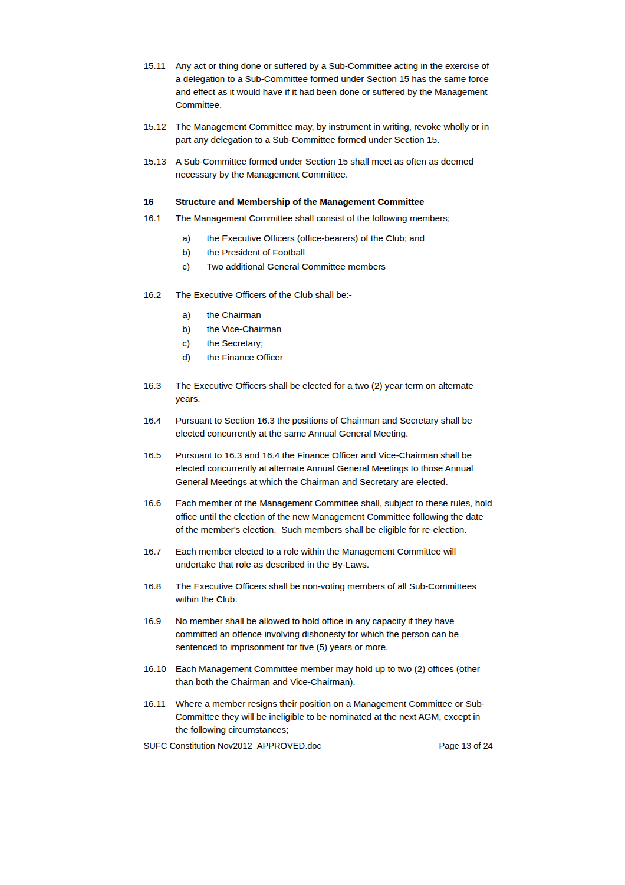15.11
Any act or thing done or suffered by a Sub-Committee acting in the exercise of a delegation to a Sub-Committee formed under Section 15 has the same force and effect as it would have if it had been done or suffered by the Management Committee.
15.12
The Management Committee may, by instrument in writing, revoke wholly or in part any delegation to a Sub-Committee formed under Section 15.
15.13
A Sub-Committee formed under Section 15 shall meet as often as deemed necessary by the Management Committee.
16 Structure and Membership of the Management Committee
16.1
The Management Committee shall consist of the following members;
a) the Executive Officers (office-bearers) of the Club; and
b) the President of Football
c) Two additional General Committee members
16.2
The Executive Officers of the Club shall be:-
a) the Chairman
b) the Vice-Chairman
c) the Secretary;
d) the Finance Officer
16.3
The Executive Officers shall be elected for a two (2) year term on alternate years.
16.4
Pursuant to Section 16.3 the positions of Chairman and Secretary shall be elected concurrently at the same Annual General Meeting.
16.5
Pursuant to 16.3 and 16.4 the Finance Officer and Vice-Chairman shall be elected concurrently at alternate Annual General Meetings to those Annual General Meetings at which the Chairman and Secretary are elected.
16.6
Each member of the Management Committee shall, subject to these rules, hold office until the election of the new Management Committee following the date of the member's election. Such members shall be eligible for re-election.
16.7
Each member elected to a role within the Management Committee will undertake that role as described in the By-Laws.
16.8
The Executive Officers shall be non-voting members of all Sub-Committees within the Club.
16.9
No member shall be allowed to hold office in any capacity if they have committed an offence involving dishonesty for which the person can be sentenced to imprisonment for five (5) years or more.
16.10
Each Management Committee member may hold up to two (2) offices (other than both the Chairman and Vice-Chairman).
16.11
Where a member resigns their position on a Management Committee or Sub-Committee they will be ineligible to be nominated at the next AGM, except in the following circumstances;
SUFC Constitution Nov2012_APPROVED.doc Page 13 of 24